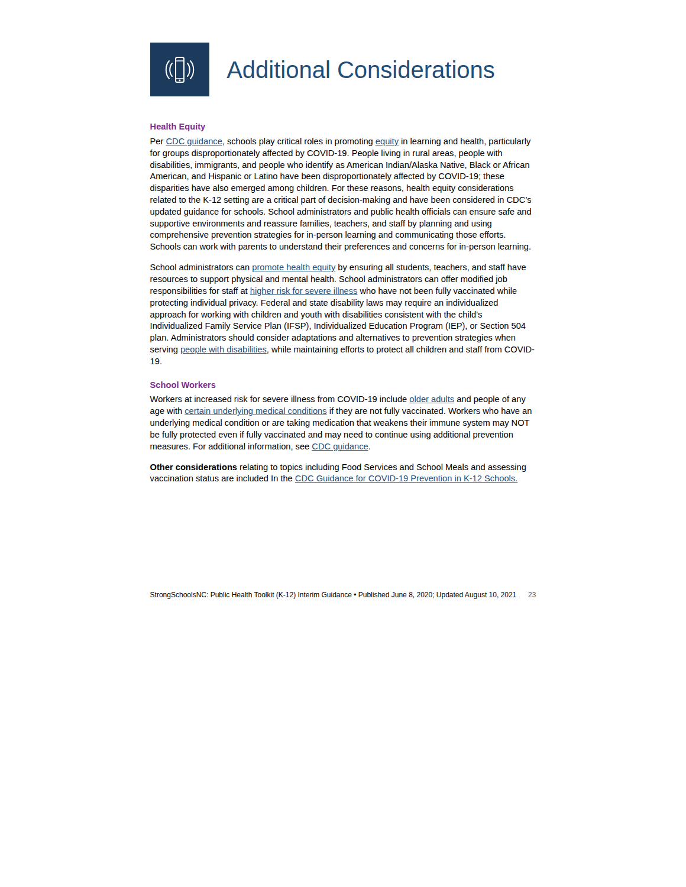Additional Considerations
Health Equity
Per CDC guidance, schools play critical roles in promoting equity in learning and health, particularly for groups disproportionately affected by COVID-19. People living in rural areas, people with disabilities, immigrants, and people who identify as American Indian/Alaska Native, Black or African American, and Hispanic or Latino have been disproportionately affected by COVID-19; these disparities have also emerged among children. For these reasons, health equity considerations related to the K-12 setting are a critical part of decision-making and have been considered in CDC’s updated guidance for schools. School administrators and public health officials can ensure safe and supportive environments and reassure families, teachers, and staff by planning and using comprehensive prevention strategies for in-person learning and communicating those efforts. Schools can work with parents to understand their preferences and concerns for in-person learning.
School administrators can promote health equity by ensuring all students, teachers, and staff have resources to support physical and mental health. School administrators can offer modified job responsibilities for staff at higher risk for severe illness who have not been fully vaccinated while protecting individual privacy. Federal and state disability laws may require an individualized approach for working with children and youth with disabilities consistent with the child’s Individualized Family Service Plan (IFSP), Individualized Education Program (IEP), or Section 504 plan. Administrators should consider adaptations and alternatives to prevention strategies when serving people with disabilities, while maintaining efforts to protect all children and staff from COVID-19.
School Workers
Workers at increased risk for severe illness from COVID-19 include older adults and people of any age with certain underlying medical conditions if they are not fully vaccinated. Workers who have an underlying medical condition or are taking medication that weakens their immune system may NOT be fully protected even if fully vaccinated and may need to continue using additional prevention measures. For additional information, see CDC guidance.
Other considerations relating to topics including Food Services and School Meals and assessing vaccination status are included In the CDC Guidance for COVID-19 Prevention in K-12 Schools.
StrongSchoolsNC: Public Health Toolkit (K-12) Interim Guidance • Published June 8, 2020; Updated August 10, 2021
23